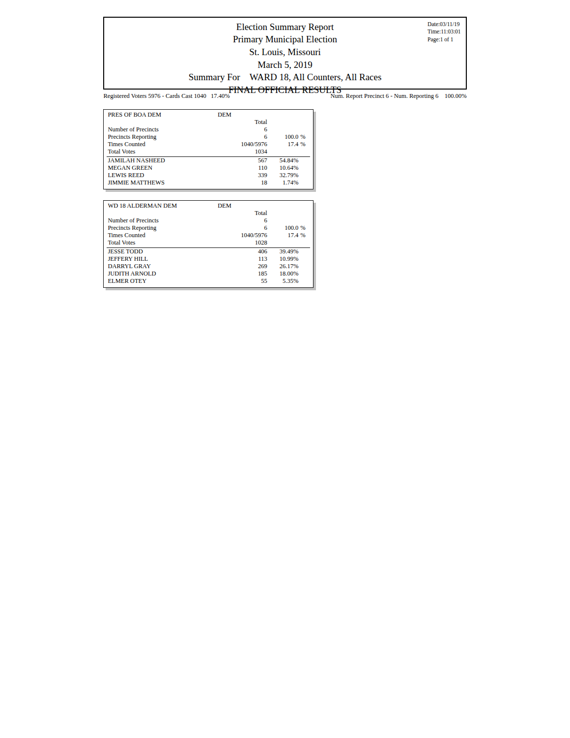Date:03/11/19
Time:11:03:01
Page:1 of 1
Election Summary Report
Primary Municipal Election
St. Louis, Missouri
March 5, 2019
Summary For WARD 18, All Counters, All Races
FINAL OFFICIAL RESULTS
Registered Voters 5976 - Cards Cast 1040 17.40% Num. Report Precinct 6 - Num. Reporting 6 100.00%
| PRES OF BOA DEM | DEM | | |
| | Total | | |
| Number of Precincts | 6 | | |
| Precincts Reporting | 6 | 100.0 | % |
| Times Counted | 1040/5976 | 17.4 | % |
| Total Votes | 1034 | | |
| JAMILAH NASHEED | 567 | 54.84% | |
| MEGAN GREEN | 110 | 10.64% | |
| LEWIS REED | 339 | 32.79% | |
| JIMMIE MATTHEWS | 18 | 1.74% | |
| WD 18 ALDERMAN DEM | DEM | | |
| | Total | | |
| Number of Precincts | 6 | | |
| Precincts Reporting | 6 | 100.0 | % |
| Times Counted | 1040/5976 | 17.4 | % |
| Total Votes | 1028 | | |
| JESSE TODD | 406 | 39.49% | |
| JEFFERY HILL | 113 | 10.99% | |
| DARRYL GRAY | 269 | 26.17% | |
| JUDITH ARNOLD | 185 | 18.00% | |
| ELMER OTEY | 55 | 5.35% | |